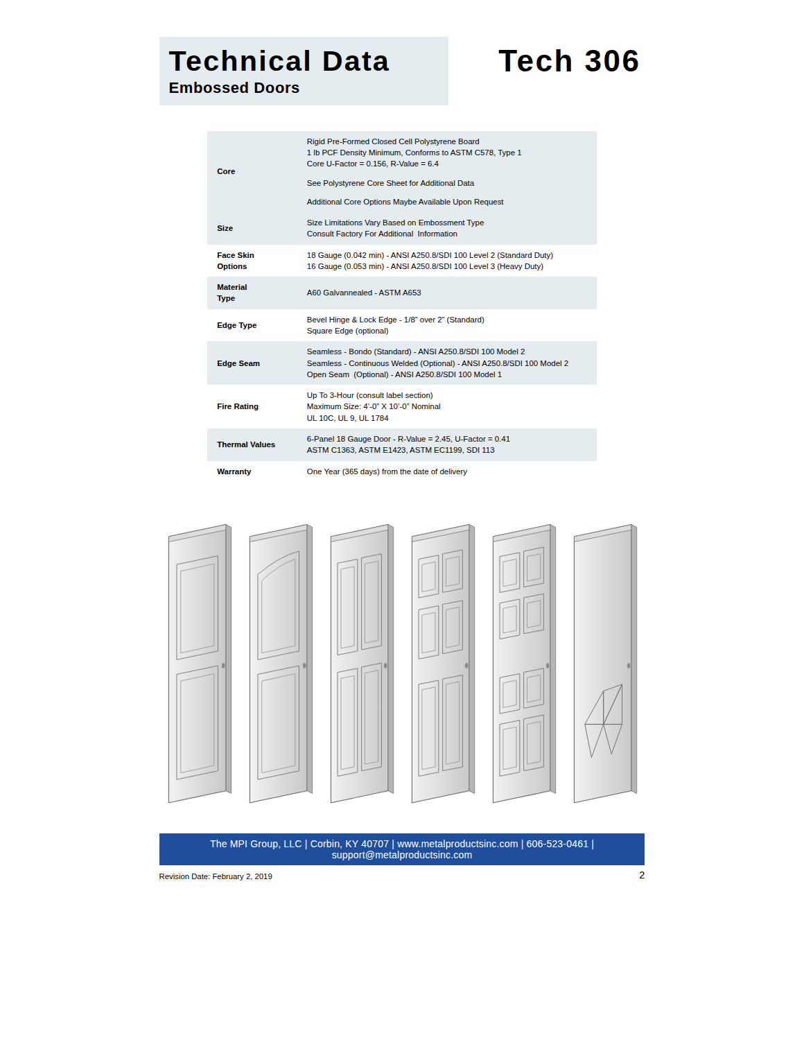Technical Data
Embossed Doors
Tech 306
| Core | Rigid Pre-Formed Closed Cell Polystyrene Board 1 lb PCF Density Minimum, Conforms to ASTM C578, Type 1 Core U-Factor = 0.156, R-Value = 6.4 See Polystyrene Core Sheet for Additional Data Additional Core Options Maybe Available Upon Request |
| Size | Size Limitations Vary Based on Embossment Type Consult Factory For Additional Information |
| Face Skin Options | 18 Gauge (0.042 min) - ANSI A250.8/SDI 100 Level 2 (Standard Duty) 16 Gauge (0.053 min) - ANSI A250.8/SDI 100 Level 3 (Heavy Duty) |
| Material Type | A60 Galvannealed - ASTM A653 |
| Edge Type | Bevel Hinge & Lock Edge - 1/8” over 2” (Standard) Square Edge (optional) |
| Edge Seam | Seamless - Bondo (Standard) - ANSI A250.8/SDI 100 Model 2 Seamless - Continuous Welded (Optional) - ANSI A250.8/SDI 100 Model 2 Open Seam (Optional) - ANSI A250.8/SDI 100 Model 1 |
| Fire Rating | Up To 3-Hour (consult label section) Maximum Size: 4’-0” X 10’-0” Nominal UL 10C, UL 9, UL 1784 |
| Thermal Values | 6-Panel 18 Gauge Door - R-Value = 2.45, U-Factor = 0.41 ASTM C1363, ASTM E1423, ASTM EC1199, SDI 113 |
| Warranty | One Year (365 days) from the date of delivery |
The MPI Group, LLC | Corbin, KY 40707 | www.metalproductsinc.com | 606-523-0461 | support@metalproductsinc.com
Revision Date: February 2, 2019 2